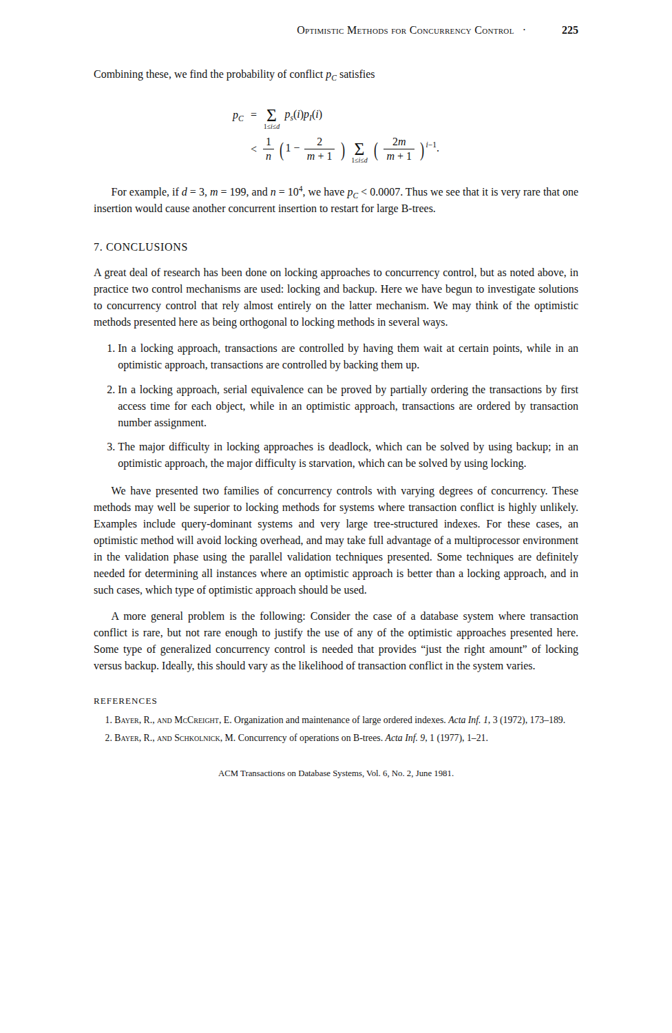Optimistic Methods for Concurrency Control · 225
Combining these, we find the probability of conflict pC satisfies
| p C | = | Σ 1≤ i ≤ d p s ( i ) p I ( i ) |
| | < | 1 n ( 1 − 2 m + 1 ) Σ 1≤ i ≤ d ( 2 m m + 1 ) i −1 . |
For example, if d = 3, m = 199, and n = 104, we have pC < 0.0007. Thus we see that it is very rare that one insertion would cause another concurrent insertion to restart for large B-trees.
7. Conclusions
A great deal of research has been done on locking approaches to concurrency control, but as noted above, in practice two control mechanisms are used: locking and backup. Here we have begun to investigate solutions to concurrency control that rely almost entirely on the latter mechanism. We may think of the optimistic methods presented here as being orthogonal to locking methods in several ways.
In a locking approach, transactions are controlled by having them wait at certain points, while in an optimistic approach, transactions are controlled by backing them up.
In a locking approach, serial equivalence can be proved by partially ordering the transactions by first access time for each object, while in an optimistic approach, transactions are ordered by transaction number assignment.
The major difficulty in locking approaches is deadlock, which can be solved by using backup; in an optimistic approach, the major difficulty is starvation, which can be solved by using locking.
We have presented two families of concurrency controls with varying degrees of concurrency. These methods may well be superior to locking methods for systems where transaction conflict is highly unlikely. Examples include query-dominant systems and very large tree-structured indexes. For these cases, an optimistic method will avoid locking overhead, and may take full advantage of a multiprocessor environment in the validation phase using the parallel validation techniques presented. Some techniques are definitely needed for determining all instances where an optimistic approach is better than a locking approach, and in such cases, which type of optimistic approach should be used.
A more general problem is the following: Consider the case of a database system where transaction conflict is rare, but not rare enough to justify the use of any of the optimistic approaches presented here. Some type of generalized concurrency control is needed that provides “just the right amount” of locking versus backup. Ideally, this should vary as the likelihood of transaction conflict in the system varies.
References
Bayer, R., and McCreight, E. Organization and maintenance of large ordered indexes. Acta Inf. 1, 3 (1972), 173–189.
Bayer, R., and Schkolnick, M. Concurrency of operations on B-trees. Acta Inf. 9, 1 (1977), 1–21.
ACM Transactions on Database Systems, Vol. 6, No. 2, June 1981.